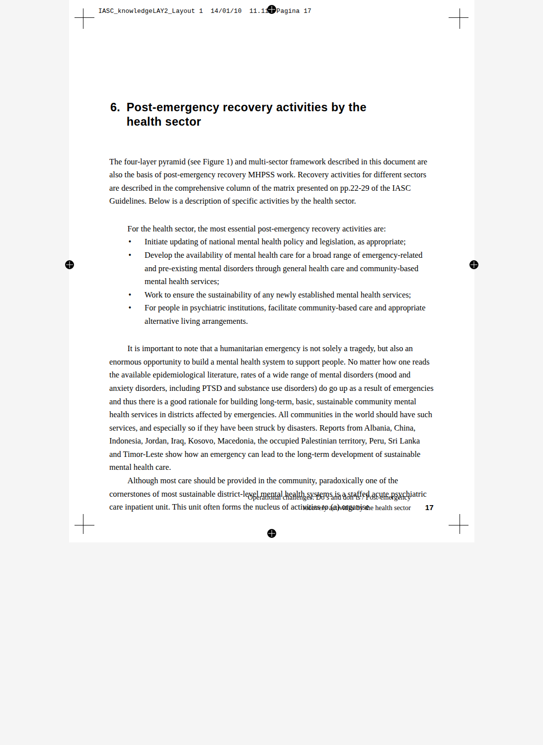IASC_knowledgeLAY2_Layout 1 14/01/10 11.11 Pagina 17
6. Post-emergency recovery activities by thehealth sector
The four-layer pyramid (see Figure 1) and multi-sector framework described in this document are also the basis of post-emergency recovery MHPSS work. Recovery activities for different sectors are described in the comprehensive column of the matrix presented on pp.22-29 of the IASC Guidelines. Below is a description of specific activities by the health sector.
For the health sector, the most essential post-emergency recovery activities are:
Initiate updating of national mental health policy and legislation, as appropriate;
Develop the availability of mental health care for a broad range of emergency-related and pre-existing mental disorders through general health care and community-based mental health services;
Work to ensure the sustainability of any newly established mental health services;
For people in psychiatric institutions, facilitate community-based care and appropriate alternative living arrangements.
It is important to note that a humanitarian emergency is not solely a tragedy, but also an enormous opportunity to build a mental health system to support people. No matter how one reads the available epidemiological literature, rates of a wide range of mental disorders (mood and anxiety disorders, including PTSD and substance use disorders) do go up as a result of emergencies and thus there is a good rationale for building long-term, basic, sustainable community mental health services in districts affected by emergencies. All communities in the world should have such services, and especially so if they have been struck by disasters. Reports from Albania, China, Indonesia, Jordan, Iraq, Kosovo, Macedonia, the occupied Palestinian territory, Peru, Sri Lanka and Timor-Leste show how an emergency can lead to the long-term development of sustainable mental health care.
Although most care should be provided in the community, paradoxically one of the cornerstones of most sustainable district-level mental health systems is a staffed acute psychiatric care inpatient unit. This unit often forms the nucleus of activities to (a) organise
Operational challenges: Do’s and don’ts / Post-emergency
recovery activities by the health sector 17